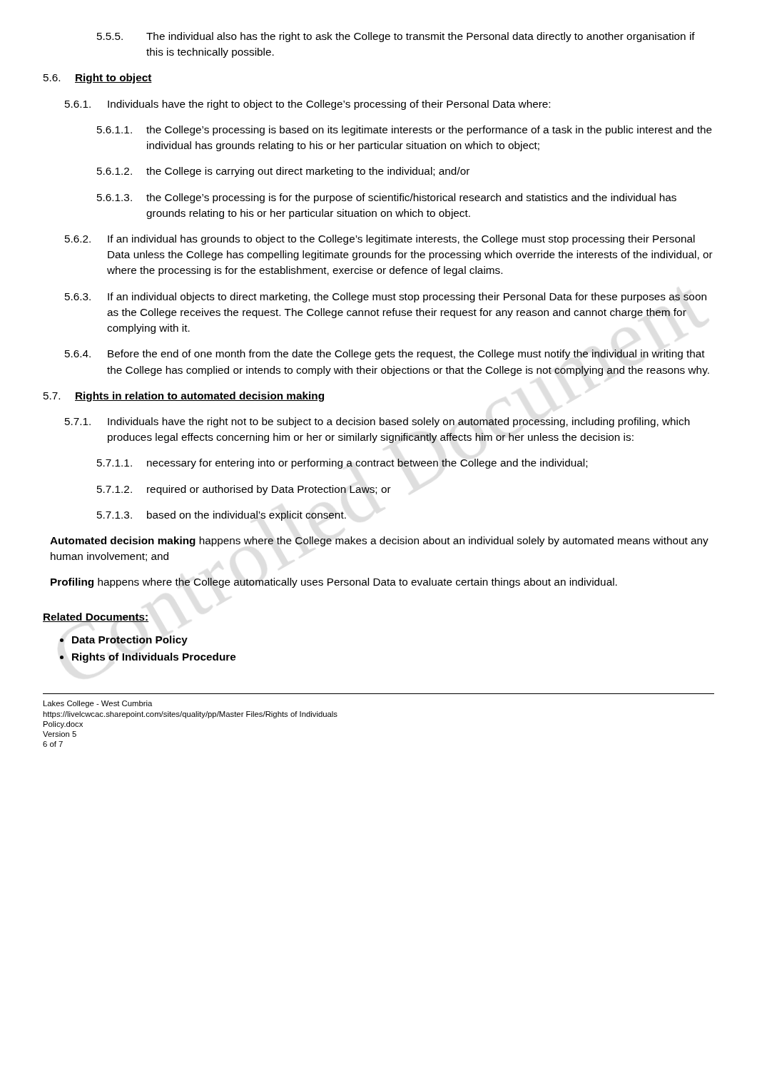Controlled Document
5.5.5. The individual also has the right to ask the College to transmit the Personal data directly to another organisation if this is technically possible.
5.6. Right to object
5.6.1. Individuals have the right to object to the College’s processing of their Personal Data where:
5.6.1.1. the College’s processing is based on its legitimate interests or the performance of a task in the public interest and the individual has grounds relating to his or her particular situation on which to object;
5.6.1.2. the College is carrying out direct marketing to the individual; and/or
5.6.1.3. the College’s processing is for the purpose of scientific/historical research and statistics and the individual has grounds relating to his or her particular situation on which to object.
5.6.2. If an individual has grounds to object to the College’s legitimate interests, the College must stop processing their Personal Data unless the College has compelling legitimate grounds for the processing which override the interests of the individual, or where the processing is for the establishment, exercise or defence of legal claims.
5.6.3. If an individual objects to direct marketing, the College must stop processing their Personal Data for these purposes as soon as the College receives the request. The College cannot refuse their request for any reason and cannot charge them for complying with it.
5.6.4. Before the end of one month from the date the College gets the request, the College must notify the individual in writing that the College has complied or intends to comply with their objections or that the College is not complying and the reasons why.
5.7. Rights in relation to automated decision making
5.7.1. Individuals have the right not to be subject to a decision based solely on automated processing, including profiling, which produces legal effects concerning him or her or similarly significantly affects him or her unless the decision is:
5.7.1.1. necessary for entering into or performing a contract between the College and the individual;
5.7.1.2. required or authorised by Data Protection Laws; or
5.7.1.3. based on the individual’s explicit consent.
Automated decision making happens where the College makes a decision about an individual solely by automated means without any human involvement; and
Profiling happens where the College automatically uses Personal Data to evaluate certain things about an individual.
Related Documents:
Data Protection Policy
Rights of Individuals Procedure
Lakes College - West Cumbria
https://livelcwcac.sharepoint.com/sites/quality/pp/Master Files/Rights of Individuals
Policy.docx
Version 5
6 of 7